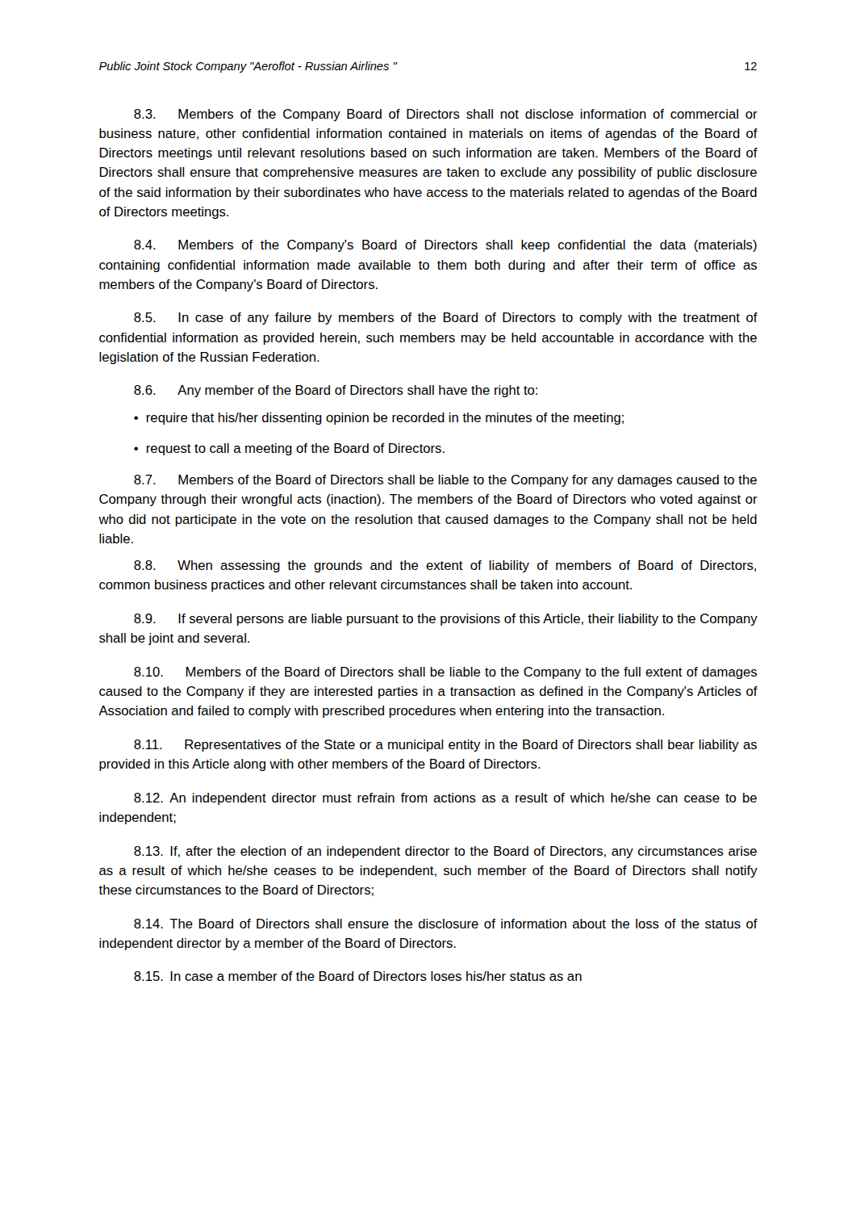Public Joint Stock Company "Aeroflot - Russian Airlines " 12
8.3. Members of the Company Board of Directors shall not disclose information of commercial or business nature, other confidential information contained in materials on items of agendas of the Board of Directors meetings until relevant resolutions based on such information are taken. Members of the Board of Directors shall ensure that comprehensive measures are taken to exclude any possibility of public disclosure of the said information by their subordinates who have access to the materials related to agendas of the Board of Directors meetings.
8.4. Members of the Company's Board of Directors shall keep confidential the data (materials) containing confidential information made available to them both during and after their term of office as members of the Company's Board of Directors.
8.5. In case of any failure by members of the Board of Directors to comply with the treatment of confidential information as provided herein, such members may be held accountable in accordance with the legislation of the Russian Federation.
8.6. Any member of the Board of Directors shall have the right to:
require that his/her dissenting opinion be recorded in the minutes of the meeting;
request to call a meeting of the Board of Directors.
8.7. Members of the Board of Directors shall be liable to the Company for any damages caused to the Company through their wrongful acts (inaction). The members of the Board of Directors who voted against or who did not participate in the vote on the resolution that caused damages to the Company shall not be held liable.
8.8. When assessing the grounds and the extent of liability of members of Board of Directors, common business practices and other relevant circumstances shall be taken into account.
8.9. If several persons are liable pursuant to the provisions of this Article, their liability to the Company shall be joint and several.
8.10. Members of the Board of Directors shall be liable to the Company to the full extent of damages caused to the Company if they are interested parties in a transaction as defined in the Company's Articles of Association and failed to comply with prescribed procedures when entering into the transaction.
8.11. Representatives of the State or a municipal entity in the Board of Directors shall bear liability as provided in this Article along with other members of the Board of Directors.
8.12. An independent director must refrain from actions as a result of which he/she can cease to be independent;
8.13. If, after the election of an independent director to the Board of Directors, any circumstances arise as a result of which he/she ceases to be independent, such member of the Board of Directors shall notify these circumstances to the Board of Directors;
8.14. The Board of Directors shall ensure the disclosure of information about the loss of the status of independent director by a member of the Board of Directors.
8.15. In case a member of the Board of Directors loses his/her status as an